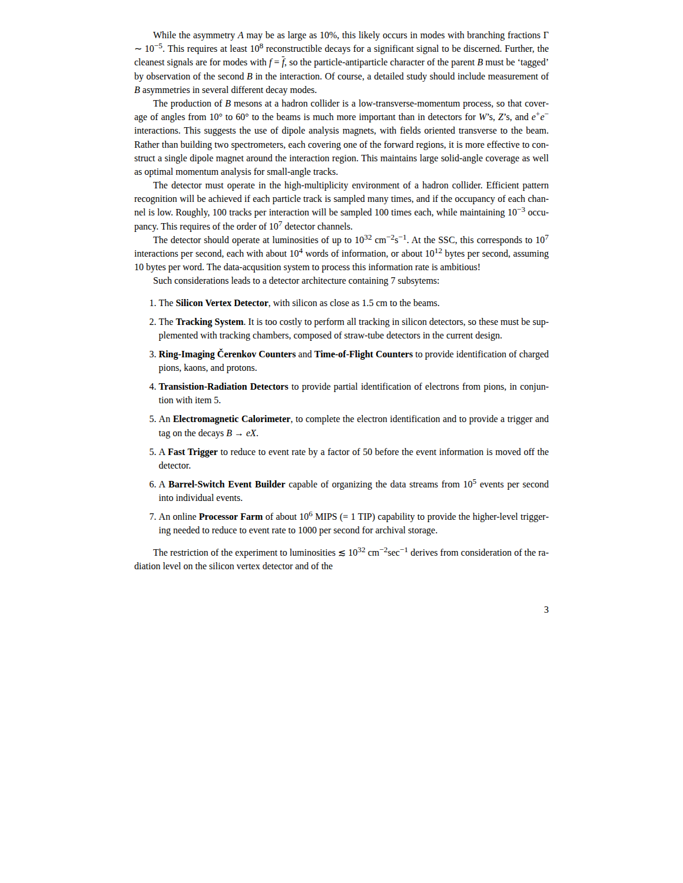While the asymmetry A may be as large as 10%, this likely occurs in modes with branching fractions Γ ∼ 10−5. This requires at least 108 reconstructible decays for a significant signal to be discerned. Further, the cleanest signals are for modes with f = f, so the particle-antiparticle character of the parent B must be ‘tagged’ by observation of the second B in the interaction. Of course, a detailed study should include measurement of B asymmetries in several different decay modes.
The production of B mesons at a hadron collider is a low-transverse-momentum process, so that coverage of angles from 10° to 60° to the beams is much more important than in detectors for W’s, Z’s, and e+e− interactions. This suggests the use of dipole analysis magnets, with fields oriented transverse to the beam. Rather than building two spectrometers, each covering one of the forward regions, it is more effective to construct a single dipole magnet around the interaction region. This maintains large solid-angle coverage as well as optimal momentum analysis for small-angle tracks.
The detector must operate in the high-multiplicity environment of a hadron collider. Efficient pattern recognition will be achieved if each particle track is sampled many times, and if the occupancy of each channel is low. Roughly, 100 tracks per interaction will be sampled 100 times each, while maintaining 10−3 occupancy. This requires of the order of 107 detector channels.
The detector should operate at luminosities of up to 1032 cm−2s−1. At the SSC, this corresponds to 107 interactions per second, each with about 104 words of information, or about 1012 bytes per second, assuming 10 bytes per word. The data-acqusition system to process this information rate is ambitious!
Such considerations leads to a detector architecture containing 7 subsytems:
The Silicon Vertex Detector, with silicon as close as 1.5 cm to the beams.
The Tracking System. It is too costly to perform all tracking in silicon detectors, so these must be supplemented with tracking chambers, composed of straw-tube detectors in the current design.
Ring-Imaging Čerenkov Counters and Time-of-Flight Counters to provide identification of charged pions, kaons, and protons.
Transistion-Radiation Detectors to provide partial identification of electrons from pions, in conjuntion with item 5.
An Electromagnetic Calorimeter, to complete the electron identification and to provide a trigger and tag on the decays B → eX.
A Fast Trigger to reduce to event rate by a factor of 50 before the event information is moved off the detector.
A Barrel-Switch Event Builder capable of organizing the data streams from 105 events per second into individual events.
An online Processor Farm of about 106 MIPS (= 1 TIP) capability to provide the higher-level triggering needed to reduce to event rate to 1000 per second for archival storage.
The restriction of the experiment to luminosities 1032 cm−2sec−1 derives from consideration of the radiation level on the silicon vertex detector and of the
3